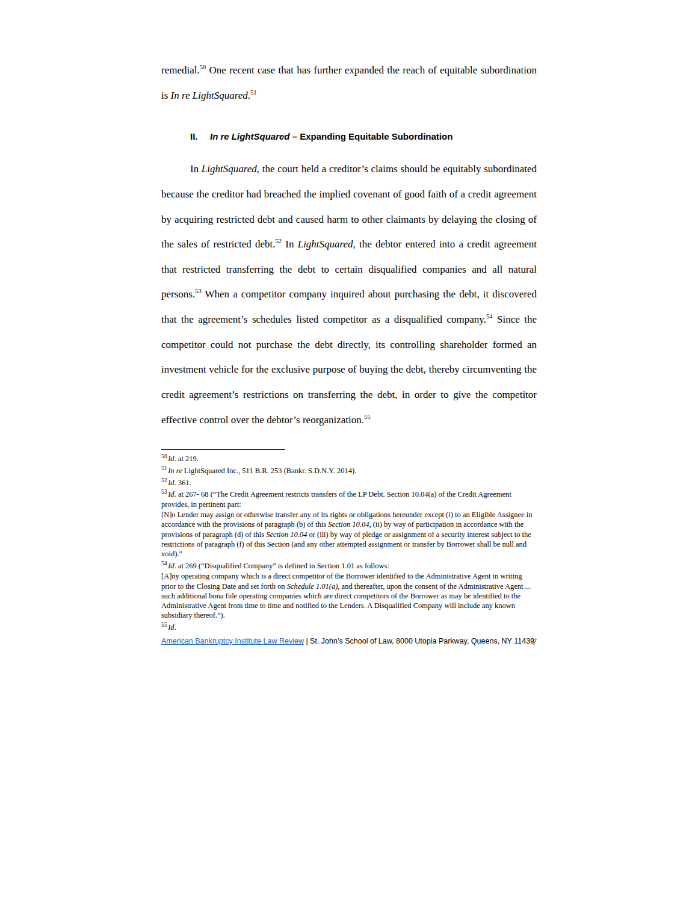remedial.50 One recent case that has further expanded the reach of equitable subordination is In re LightSquared.51
II. In re LightSquared – Expanding Equitable Subordination
In LightSquared, the court held a creditor’s claims should be equitably subordinated because the creditor had breached the implied covenant of good faith of a credit agreement by acquiring restricted debt and caused harm to other claimants by delaying the closing of the sales of restricted debt.52 In LightSquared, the debtor entered into a credit agreement that restricted transferring the debt to certain disqualified companies and all natural persons.53 When a competitor company inquired about purchasing the debt, it discovered that the agreement’s schedules listed competitor as a disqualified company.54 Since the competitor could not purchase the debt directly, its controlling shareholder formed an investment vehicle for the exclusive purpose of buying the debt, thereby circumventing the credit agreement’s restrictions on transferring the debt, in order to give the competitor effective control over the debtor’s reorganization.55
50 Id. at 219.
51 In re LightSquared Inc., 511 B.R. 253 (Bankr. S.D.N.Y. 2014).
52 Id. 361.
53 Id. at 267- 68 (“The Credit Agreement restricts transfers of the LP Debt. Section 10.04(a) of the Credit Agreement provides, in pertinent part:
[N]o Lender may assign or otherwise transfer any of its rights or obligations hereunder except (i) to an Eligible Assignee in accordance with the provisions of paragraph (b) of this Section 10.04, (ii) by way of participation in accordance with the provisions of paragraph (d) of this Section 10.04 or (iii) by way of pledge or assignment of a security interest subject to the restrictions of paragraph (f) of this Section (and any other attempted assignment or transfer by Borrower shall be null and void).”
54 Id. at 269 (“Disqualified Company” is defined in Section 1.01 as follows:
[A]ny operating company which is a direct competitor of the Borrower identified to the Administrative Agent in writing prior to the Closing Date and set forth on Schedule 1.01(a), and thereafter, upon the consent of the Administrative Agent ... such additional bona fide operating companies which are direct competitors of the Borrower as may be identified to the Administrative Agent from time to time and notified to the Lenders. A Disqualified Company will include any known subsidiary thereof.”).
55 Id.
American Bankruptcy Institute Law Review | St. John’s School of Law, 8000 Utopia Parkway, Queens, NY 11439 7